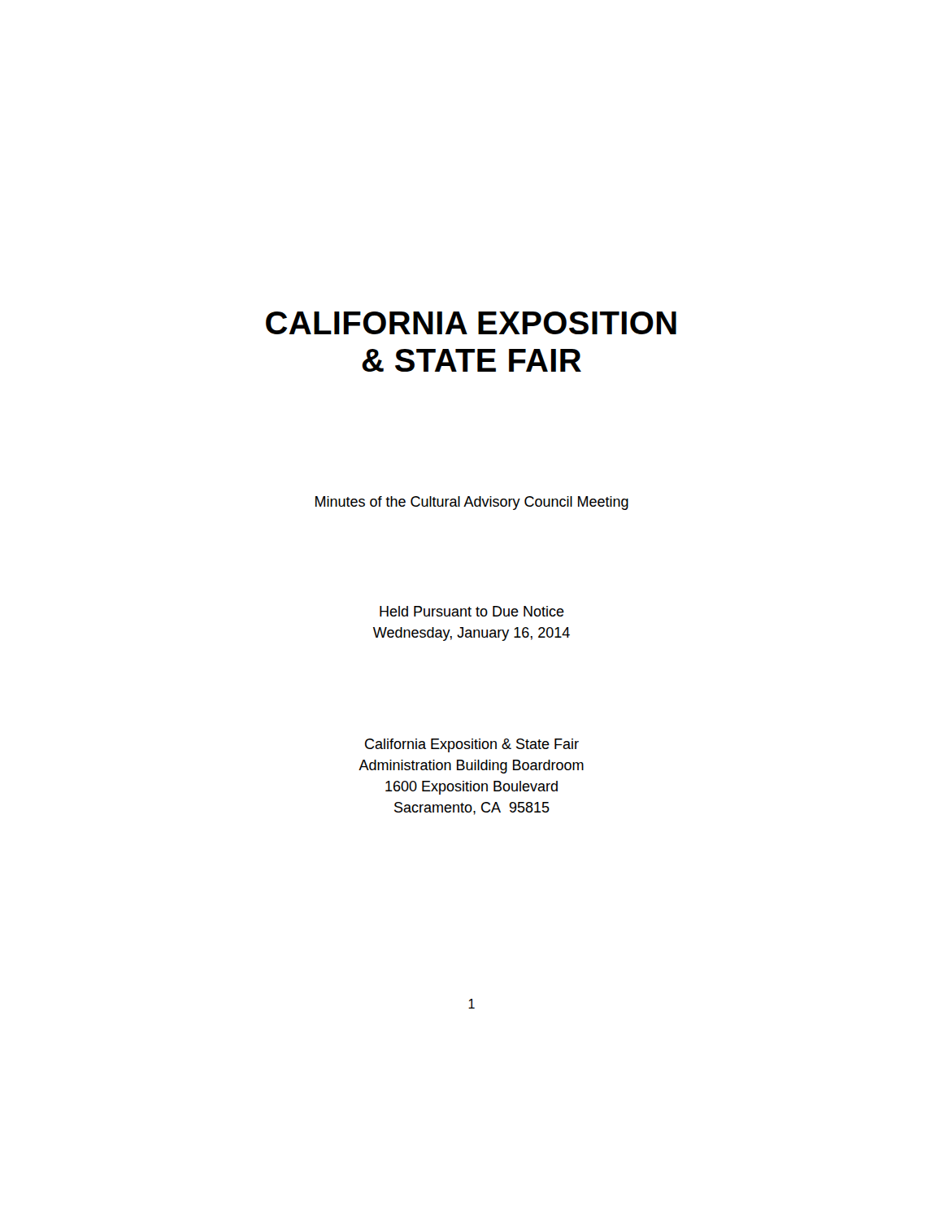CALIFORNIA EXPOSITION
& STATE FAIR
Minutes of the Cultural Advisory Council Meeting
Held Pursuant to Due Notice
Wednesday, January 16, 2014
California Exposition & State Fair
Administration Building Boardroom
1600 Exposition Boulevard
Sacramento, CA 95815
1